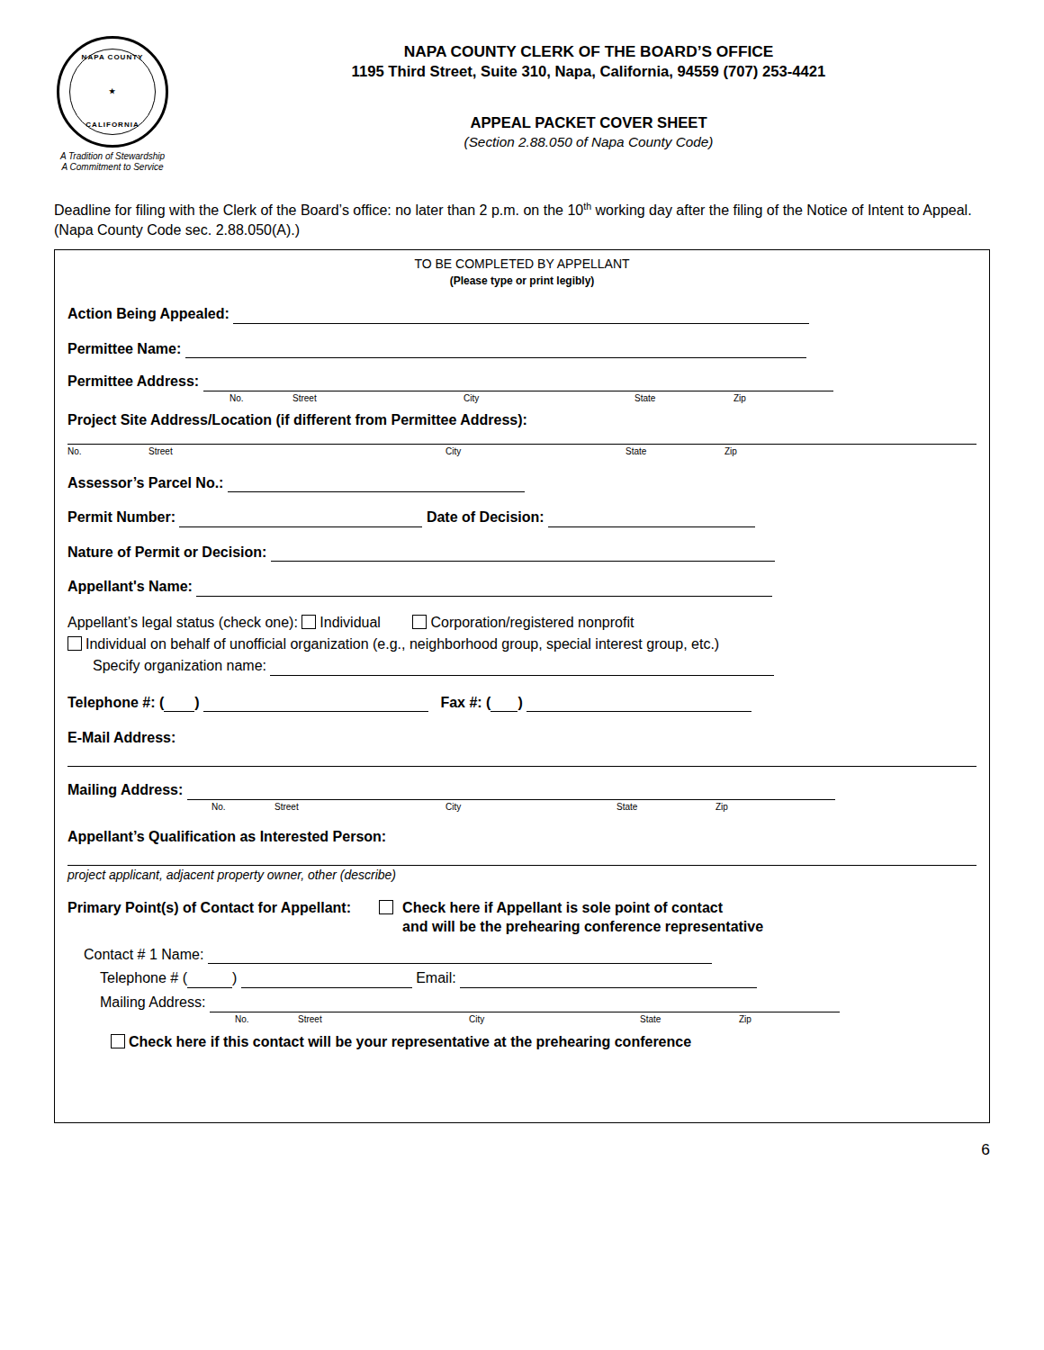NAPA COUNTY
★
CALIFORNIA
A Tradition of Stewardship
A Commitment to Service
NAPA COUNTY CLERK OF THE BOARD’S OFFICE
1195 Third Street, Suite 310, Napa, California, 94559 (707) 253-4421
APPEAL PACKET COVER SHEET
(Section 2.88.050 of Napa County Code)
Deadline for filing with the Clerk of the Board’s office: no later than 2 p.m. on the 10th working day after the filing of the Notice of Intent to Appeal. (Napa County Code sec. 2.88.050(A).)
TO BE COMPLETED BY APPELLANT
(Please type or print legibly)
Action Being Appealed:
Permittee Name:
Permittee Address:
No. Street City State Zip
Project Site Address/Location (if different from Permittee Address):
No. Street City State Zip
Assessor’s Parcel No.:
Permit Number: Date of Decision:
Nature of Permit or Decision:
Appellant's Name:
Appellant’s legal status (check one): Individual Corporation/registered nonprofit
Individual on behalf of unofficial organization (e.g., neighborhood group, special interest group, etc.)
Specify organization name:
Telephone #: ( ) Fax #: ( )
E-Mail Address:
Mailing Address:
No. Street City State Zip
Appellant’s Qualification as Interested Person:
project applicant, adjacent property owner, other (describe)
Primary Point(s) of Contact for Appellant: Check here if Appellant is sole point of contact
and will be the prehearing conference representative
Contact # 1 Name:
Telephone # ( ) Email:
Mailing Address:
No. Street City State Zip
Check here if this contact will be your representative at the prehearing conference
6